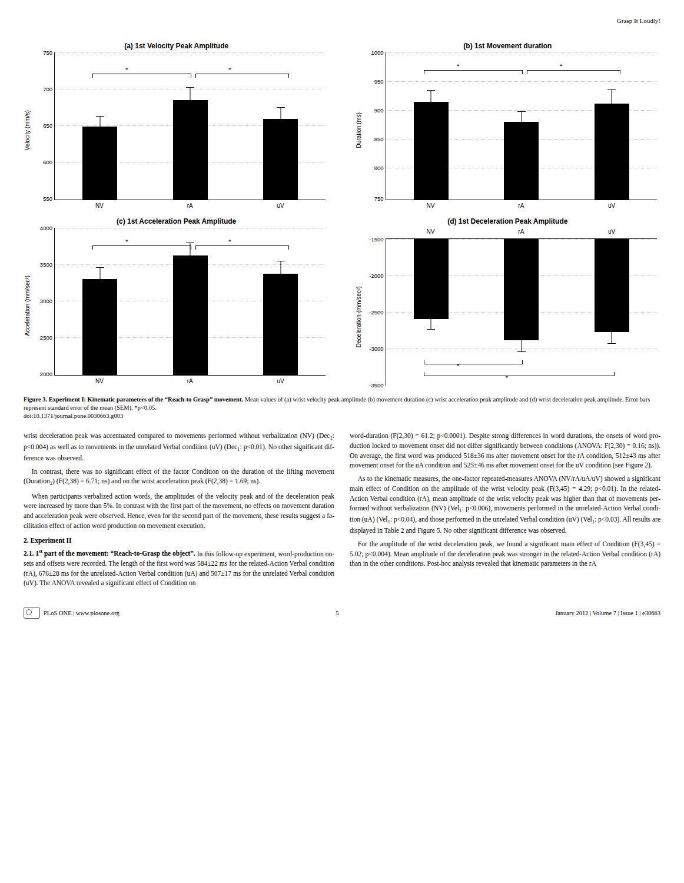Grasp It Loudly!
(a) 1st Velocity Peak Amplitude
Velocity (mm/s)
750
700
650
600
550
*
*
NV rA uV
(b) 1st Movement duration
Duration (ms)
1000
950
900
850
800
750
*
*
NV rA uV
(c) 1st Acceleration Peak Amplitude
Acceleration (mm/sec²)
4000
3500
3000
2500
2000
*
*
NV rA uV
(d) 1st Deceleration Peak Amplitude
NV rA uV
Deceleration (mm/sec²)
-1500
-2000
-2500
-3000
-3500
*
*
Figure 3. Experiment I: Kinematic parameters of the “Reach-to Grasp” movement. Mean values of (a) wrist velocity peak amplitude (b) movement duration (c) wrist acceleration peak amplitude and (d) wrist deceleration peak amplitude. Error bars represent standard error of the mean (SEM). *p<0.05.
doi:10.1371/journal.pone.0030663.g003
wrist deceleration peak was accentuated compared to movements performed without verbalization (NV) (Dec1: p<0.004) as well as to movements in the unrelated Verbal condition (uV) (Dec1: p<0.01). No other significant difference was observed.
In contrast, there was no significant effect of the factor Condition on the duration of the lifting movement (Duration2) (F(2,38) = 6.71; ns) and on the wrist acceleration peak (F(2,38) = 1.69; ns).
When participants verbalized action words, the amplitudes of the velocity peak and of the deceleration peak were increased by more than 5%. In contrast with the first part of the movement, no effects on movement duration and acceleration peak were observed. Hence, even for the second part of the movement, these results suggest a facilitation effect of action word production on movement execution.
2. Experiment II
2.1. 1st part of the movement: “Reach-to-Grasp the object”. In this follow-up experiment, word-production onsets and offsets were recorded. The length of the first word was 584±22 ms for the related-Action Verbal condition (rA), 676±28 ms for the unrelated-Action Verbal condition (uA) and 507±17 ms for the unrelated Verbal condition (uV). The ANOVA revealed a significant effect of Condition on
word-duration (F(2,30) = 61.2; p<0.0001). Despite strong differences in word durations, the onsets of word production locked to movement onset did not differ significantly between conditions (ANOVA: F(2,30) = 0.16; ns)). On average, the first word was produced 518±36 ms after movement onset for the rA condition, 512±43 ms after movement onset for the uA condition and 525±46 ms after movement onset for the uV condition (see Figure 2).
As to the kinematic measures, the one-factor repeated-measures ANOVA (NV/rA/uA/uV) showed a significant main effect of Condition on the amplitude of the wrist velocity peak (F(3,45) = 4.29; p<0.01). In the related-Action Verbal condition (rA), mean amplitude of the wrist velocity peak was higher than that of movements performed without verbalization (NV) (Vel1: p<0.006), movements performed in the unrelated-Action Verbal condition (uA) (Vel1: p<0.04), and those performed in the unrelated Verbal condition (uV) (Vel1: p<0.03). All results are displayed in Table 2 and Figure 5. No other significant difference was observed.
For the amplitude of the wrist deceleration peak, we found a significant main effect of Condition (F(3,45) = 5.02; p<0.004). Mean amplitude of the deceleration peak was stronger in the related-Action Verbal condition (rA) than in the other conditions. Post-hoc analysis revealed that kinematic parameters in the rA
PLoS ONE | www.plosone.org
5
January 2012 | Volume 7 | Issue 1 | e30663